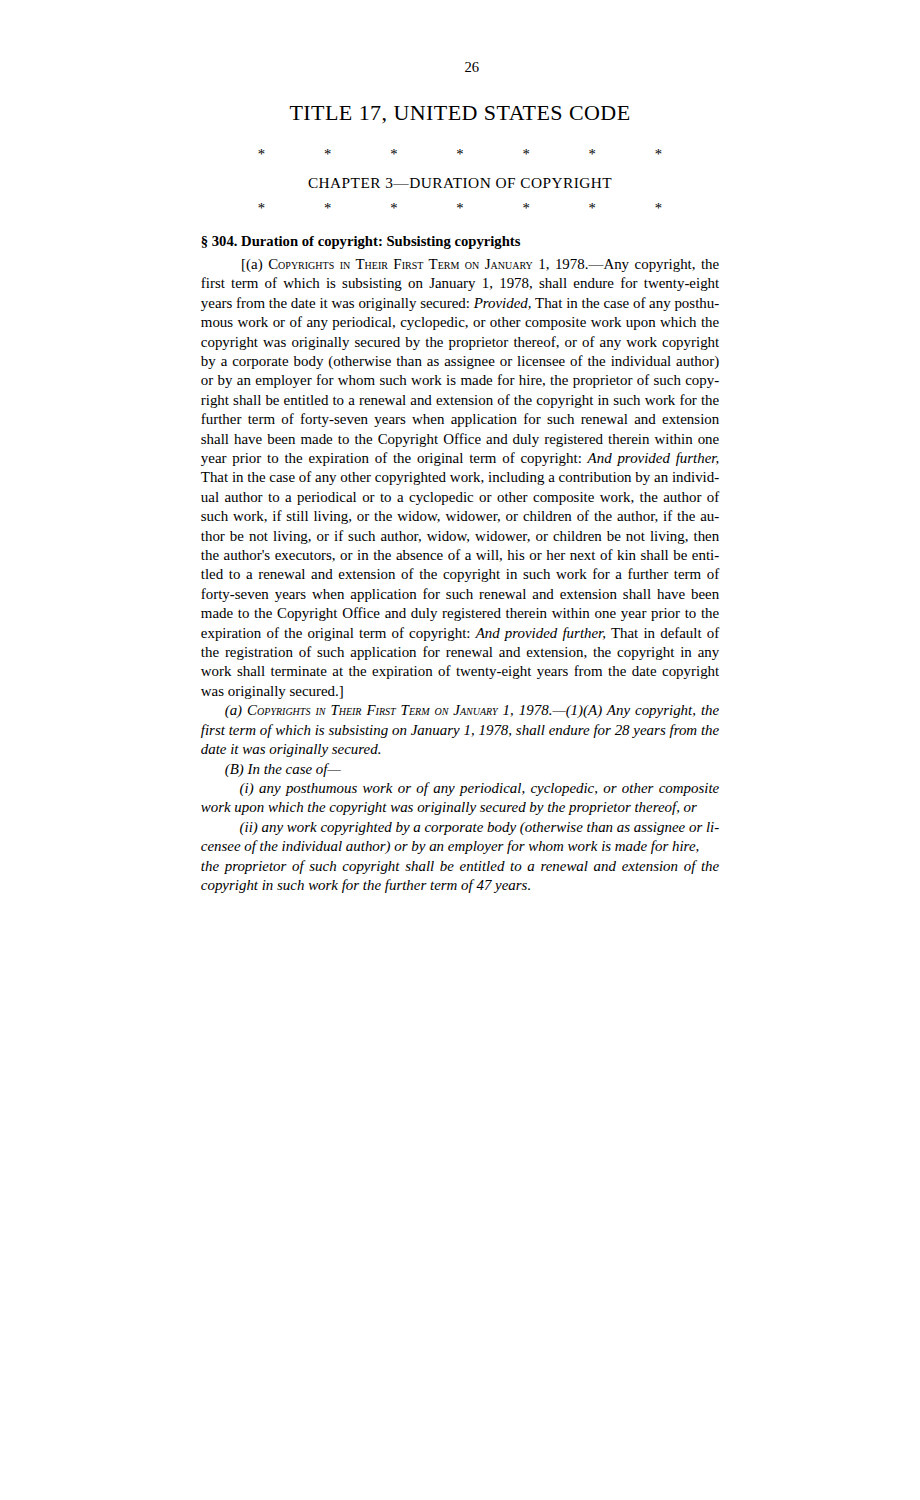26
TITLE 17, UNITED STATES CODE
*******
CHAPTER 3—DURATION OF COPYRIGHT
*******
§ 304. Duration of copyright: Subsisting copyrights
[(a) Copyrights in Their First Term on January 1, 1978.—Any copyright, the first term of which is subsisting on January 1, 1978, shall endure for twenty-eight years from the date it was originally secured: Provided, That in the case of any posthumous work or of any periodical, cyclopedic, or other composite work upon which the copyright was originally secured by the proprietor thereof, or of any work copyright by a corporate body (otherwise than as assignee or licensee of the individual author) or by an employer for whom such work is made for hire, the proprietor of such copyright shall be entitled to a renewal and extension of the copyright in such work for the further term of forty-seven years when application for such renewal and extension shall have been made to the Copyright Office and duly registered therein within one year prior to the expiration of the original term of copyright: And provided further, That in the case of any other copyrighted work, including a contribution by an individual author to a periodical or to a cyclopedic or other composite work, the author of such work, if still living, or the widow, widower, or children of the author, if the author be not living, or if such author, widow, widower, or children be not living, then the author's executors, or in the absence of a will, his or her next of kin shall be entitled to a renewal and extension of the copyright in such work for a further term of forty-seven years when application for such renewal and extension shall have been made to the Copyright Office and duly registered therein within one year prior to the expiration of the original term of copyright: And provided further, That in default of the registration of such application for renewal and extension, the copyright in any work shall terminate at the expiration of twenty-eight years from the date copyright was originally secured.]
(a) Copyrights in Their First Term on January 1, 1978.—(1)(A) Any copyright, the first term of which is subsisting on January 1, 1978, shall endure for 28 years from the date it was originally secured.
(B) In the case of—
(i) any posthumous work or of any periodical, cyclopedic, or other composite work upon which the copyright was originally secured by the proprietor thereof, or
(ii) any work copyrighted by a corporate body (otherwise than as assignee or licensee of the individual author) or by an employer for whom work is made for hire,
the proprietor of such copyright shall be entitled to a renewal and extension of the copyright in such work for the further term of 47 years.